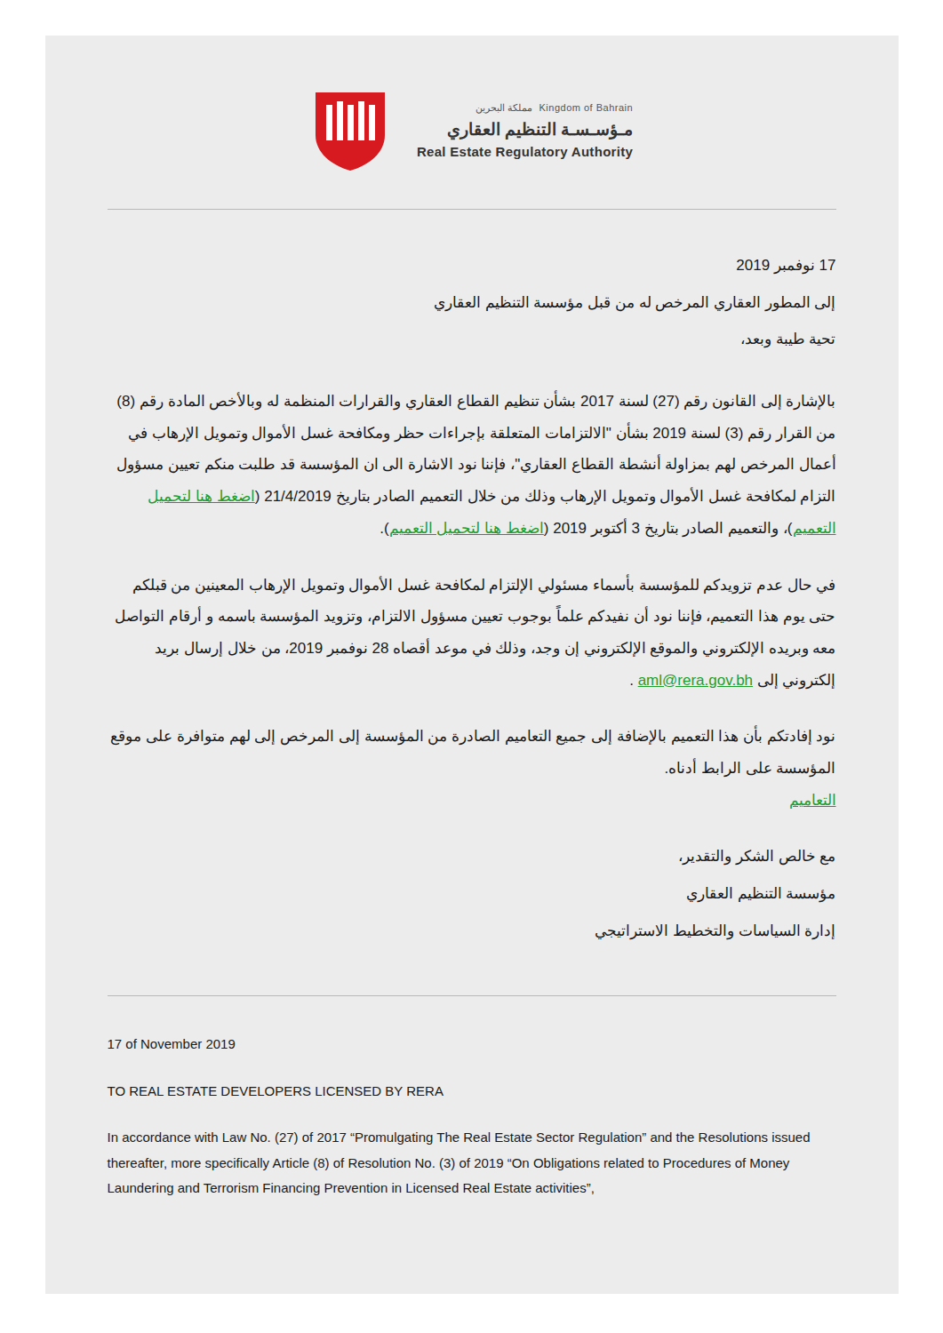Kingdom of Bahrain مملكة البحرين
مـؤسـسـة التنظيم العقاري
Real Estate Regulatory Authority
17 نوفمبر 2019
إلى المطور العقاري المرخص له من قبل مؤسسة التنظيم العقاري
تحية طيبة وبعد،
بالإشارة إلى القانون رقم (27) لسنة 2017 بشأن تنظيم القطاع العقاري والقرارات المنظمة له وبالأخص المادة رقم (8) من القرار رقم (3) لسنة 2019 بشأن "الالتزامات المتعلقة بإجراءات حظر ومكافحة غسل الأموال وتمويل الإرهاب في أعمال المرخص لهم بمزاولة أنشطة القطاع العقاري"، فإننا نود الاشارة الى ان المؤسسة قد طلبت منكم تعيين مسؤول التزام لمكافحة غسل الأموال وتمويل الإرهاب وذلك من خلال التعميم الصادر بتاريخ 21/4/2019 (اضغط هنا لتحميل التعميم)، والتعميم الصادر بتاريخ 3 أكتوبر 2019 (اضغط هنا لتحميل التعميم).
في حال عدم تزويدكم للمؤسسة بأسماء مسئولي الإلتزام لمكافحة غسل الأموال وتمويل الإرهاب المعينين من قبلكم حتى يوم هذا التعميم، فإننا نود أن نفيدكم علماً بوجوب تعيين مسؤول الالتزام، وتزويد المؤسسة باسمه و أرقام التواصل معه وبريده الإلكتروني والموقع الإلكتروني إن وجد، وذلك في موعد أقصاه 28 نوفمبر 2019، من خلال إرسال بريد إلكتروني إلى aml@rera.gov.bh .
نود إفادتكم بأن هذا التعميم بالإضافة إلى جميع التعاميم الصادرة من المؤسسة إلى المرخص إلى لهم متوافرة على موقع المؤسسة على الرابط أدناه.
التعاميم
مع خالص الشكر والتقدير،
مؤسسة التنظيم العقاري
إدارة السياسات والتخطيط الاستراتيجي
17 of November 2019
TO REAL ESTATE DEVELOPERS LICENSED BY RERA
In accordance with Law No. (27) of 2017 “Promulgating The Real Estate Sector Regulation” and the Resolutions issued thereafter, more specifically Article (8) of Resolution No. (3) of 2019 “On Obligations related to Procedures of Money Laundering and Terrorism Financing Prevention in Licensed Real Estate activities”,